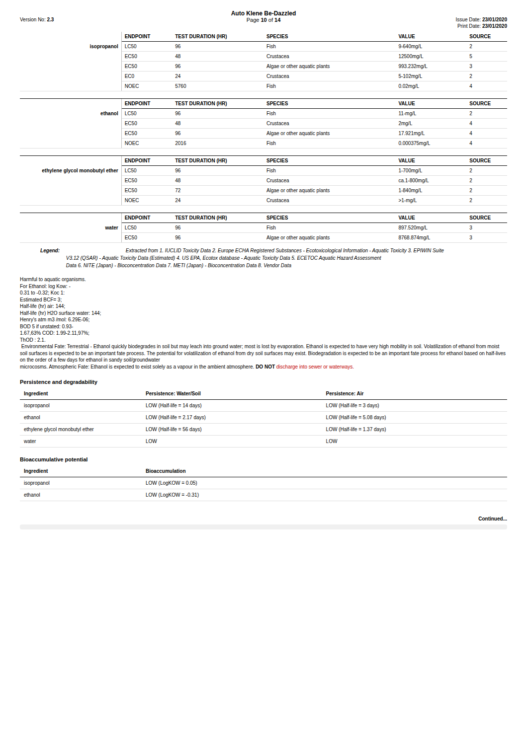Auto Klene Be-Dazzled
Page 10 of 14
Version No: 2.3
Issue Date: 23/01/2020
Print Date: 23/01/2020
| | ENDPOINT | TEST DURATION (HR) | SPECIES | VALUE | SOURCE |
| isopropanol | LC50 | 96 | Fish | 9-640mg/L | 2 |
| EC50 | 48 | Crustacea | 12500mg/L | 5 |
| EC50 | 96 | Algae or other aquatic plants | 993.232mg/L | 3 |
| EC0 | 24 | Crustacea | 5-102mg/L | 2 |
| NOEC | 5760 | Fish | 0.02mg/L | 4 |
| | ENDPOINT | TEST DURATION (HR) | SPECIES | VALUE | SOURCE |
| ethanol | LC50 | 96 | Fish | 11-mg/L | 2 |
| EC50 | 48 | Crustacea | 2mg/L | 4 |
| EC50 | 96 | Algae or other aquatic plants | 17.921mg/L | 4 |
| NOEC | 2016 | Fish | 0.000375mg/L | 4 |
| | ENDPOINT | TEST DURATION (HR) | SPECIES | VALUE | SOURCE |
| ethylene glycol monobutyl ether | LC50 | 96 | Fish | 1-700mg/L | 2 |
| EC50 | 48 | Crustacea | ca.1-800mg/L | 2 |
| EC50 | 72 | Algae or other aquatic plants | 1-840mg/L | 2 |
| NOEC | 24 | Crustacea | >1-mg/L | 2 |
| | ENDPOINT | TEST DURATION (HR) | SPECIES | VALUE | SOURCE |
| water | LC50 | 96 | Fish | 897.520mg/L | 3 |
| EC50 | 96 | Algae or other aquatic plants | 8768.874mg/L | 3 |
Legend:
Extracted from 1. IUCLID Toxicity Data 2. Europe ECHA Registered Substances - Ecotoxicological Information - Aquatic Toxicity 3. EPIWIN Suite
V3.12 (QSAR) - Aquatic Toxicity Data (Estimated) 4. US EPA, Ecotox database - Aquatic Toxicity Data 5. ECETOC Aquatic Hazard Assessment
Data 6. NITE (Japan) - Bioconcentration Data 7. METI (Japan) - Bioconcentration Data 8. Vendor Data
Harmful to aquatic organisms.
For Ethanol: log Kow: -
0.31 to -0.32; Koc 1:
Estimated BCF= 3;
Half-life (hr) air: 144;
Half-life (hr) H2O surface water: 144;
Henry's atm m3 /mol: 6.29E-06;
BOD 5 if unstated: 0.93-
1.67,63% COD: 1.99-2.11,97%;
ThOD : 2.1.
Environmental Fate: Terrestrial - Ethanol quickly biodegrades in soil but may leach into ground water; most is lost by evaporation. Ethanol is expected to have very high mobility in soil. Volatilization of ethanol from moist soil surfaces is expected to be an important fate process. The potential for volatilization of ethanol from dry soil surfaces may exist. Biodegradation is expected to be an important fate process for ethanol based on half-lives on the order of a few days for ethanol in sandy soil/groundwater
microcosms. Atmospheric Fate: Ethanol is expected to exist solely as a vapour in the ambient atmosphere. DO NOT discharge into sewer or waterways.
Persistence and degradability
| Ingredient | Persistence: Water/Soil | Persistence: Air |
| --- | --- | --- |
| isopropanol | LOW (Half-life = 14 days) | LOW (Half-life = 3 days) |
| ethanol | LOW (Half-life = 2.17 days) | LOW (Half-life = 5.08 days) |
| ethylene glycol monobutyl ether | LOW (Half-life = 56 days) | LOW (Half-life = 1.37 days) |
| water | LOW | LOW |
Bioaccumulative potential
| Ingredient | Bioaccumulation |
| --- | --- |
| isopropanol | LOW (LogKOW = 0.05) |
| ethanol | LOW (LogKOW = -0.31) |
Continued...